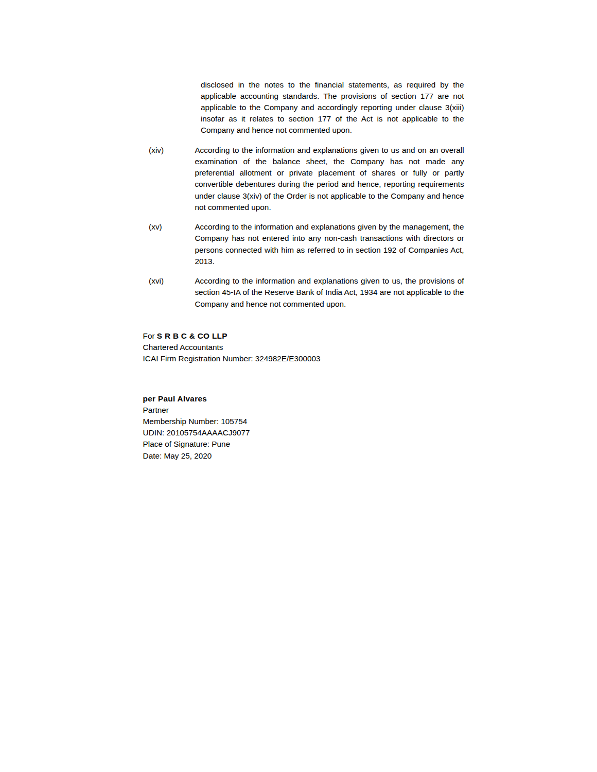disclosed in the notes to the financial statements, as required by the applicable accounting standards. The provisions of section 177 are not applicable to the Company and accordingly reporting under clause 3(xiii) insofar as it relates to section 177 of the Act is not applicable to the Company and hence not commented upon.
(xiv)
According to the information and explanations given to us and on an overall examination of the balance sheet, the Company has not made any preferential allotment or private placement of shares or fully or partly convertible debentures during the period and hence, reporting requirements under clause 3(xiv) of the Order is not applicable to the Company and hence not commented upon.
(xv)
According to the information and explanations given by the management, the Company has not entered into any non-cash transactions with directors or persons connected with him as referred to in section 192 of Companies Act, 2013.
(xvi)
According to the information and explanations given to us, the provisions of section 45-IA of the Reserve Bank of India Act, 1934 are not applicable to the Company and hence not commented upon.
For S R B C & CO LLP
Chartered Accountants
ICAI Firm Registration Number: 324982E/E300003
per Paul Alvares
Partner
Membership Number: 105754
UDIN: 20105754AAAACJ9077
Place of Signature: Pune
Date: May 25, 2020